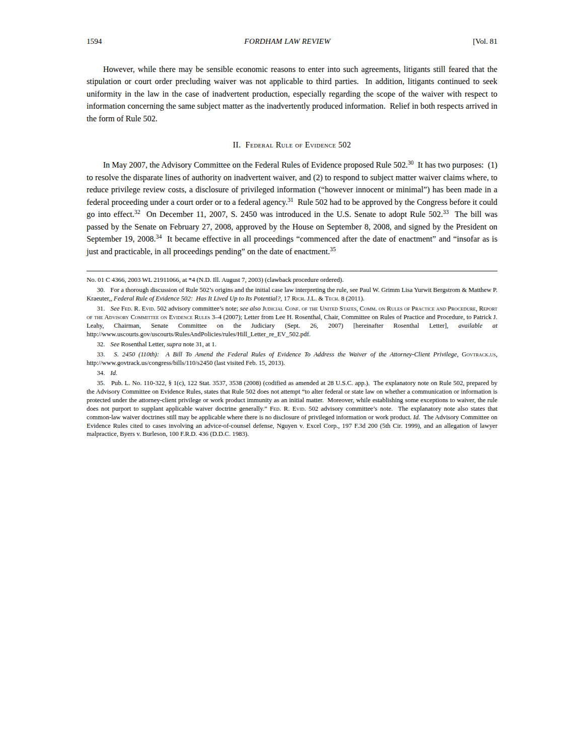1594 FORDHAM LAW REVIEW [Vol. 81
However, while there may be sensible economic reasons to enter into such agreements, litigants still feared that the stipulation or court order precluding waiver was not applicable to third parties. In addition, litigants continued to seek uniformity in the law in the case of inadvertent production, especially regarding the scope of the waiver with respect to information concerning the same subject matter as the inadvertently produced information. Relief in both respects arrived in the form of Rule 502.
II. Federal Rule of Evidence 502
In May 2007, the Advisory Committee on the Federal Rules of Evidence proposed Rule 502.30 It has two purposes: (1) to resolve the disparate lines of authority on inadvertent waiver, and (2) to respond to subject matter waiver claims where, to reduce privilege review costs, a disclosure of privileged information (“however innocent or minimal”) has been made in a federal proceeding under a court order or to a federal agency.31 Rule 502 had to be approved by the Congress before it could go into effect.32 On December 11, 2007, S. 2450 was introduced in the U.S. Senate to adopt Rule 502.33 The bill was passed by the Senate on February 27, 2008, approved by the House on September 8, 2008, and signed by the President on September 19, 2008.34 It became effective in all proceedings “commenced after the date of enactment” and “insofar as is just and practicable, in all proceedings pending” on the date of enactment.35
No. 01 C 4366, 2003 WL 21911066, at *4 (N.D. Ill. August 7, 2003) (clawback procedure ordered).
30. For a thorough discussion of Rule 502’s origins and the initial case law interpreting the rule, see Paul W. Grimm Lisa Yurwit Bergstrom & Matthew P. Kraeuter,, Federal Rule of Evidence 502: Has It Lived Up to Its Potential?, 17 Rich. J.L. & Tech. 8 (2011).
31. See Fed. R. Evid. 502 advisory committee’s note; see also Judicial Conf. of the United States, Comm. on Rules of Practice and Procedure, Report of the Advisory Committee on Evidence Rules 3–4 (2007); Letter from Lee H. Rosenthal, Chair, Committee on Rules of Practice and Procedure, to Patrick J. Leahy, Chairman, Senate Committee on the Judiciary (Sept. 26, 2007) [hereinafter Rosenthal Letter], available at http://www.uscourts.gov/uscourts/RulesAndPolicies/rules/Hill_Letter_re_EV_502.pdf.
32. See Rosenthal Letter, supra note 31, at 1.
33. S. 2450 (110th): A Bill To Amend the Federal Rules of Evidence To Address the Waiver of the Attorney-Client Privilege, Govtrack.us, http://www.govtrack.us/congress/bills/110/s2450 (last visited Feb. 15, 2013).
34. Id.
35. Pub. L. No. 110-322, § 1(c), 122 Stat. 3537, 3538 (2008) (codified as amended at 28 U.S.C. app.). The explanatory note on Rule 502, prepared by the Advisory Committee on Evidence Rules, states that Rule 502 does not attempt “to alter federal or state law on whether a communication or information is protected under the attorney-client privilege or work product immunity as an initial matter. Moreover, while establishing some exceptions to waiver, the rule does not purport to supplant applicable waiver doctrine generally.” Fed. R. Evid. 502 advisory committee’s note. The explanatory note also states that common-law waiver doctrines still may be applicable where there is no disclosure of privileged information or work product. Id. The Advisory Committee on Evidence Rules cited to cases involving an advice-of-counsel defense, Nguyen v. Excel Corp., 197 F.3d 200 (5th Cir. 1999), and an allegation of lawyer malpractice, Byers v. Burleson, 100 F.R.D. 436 (D.D.C. 1983).